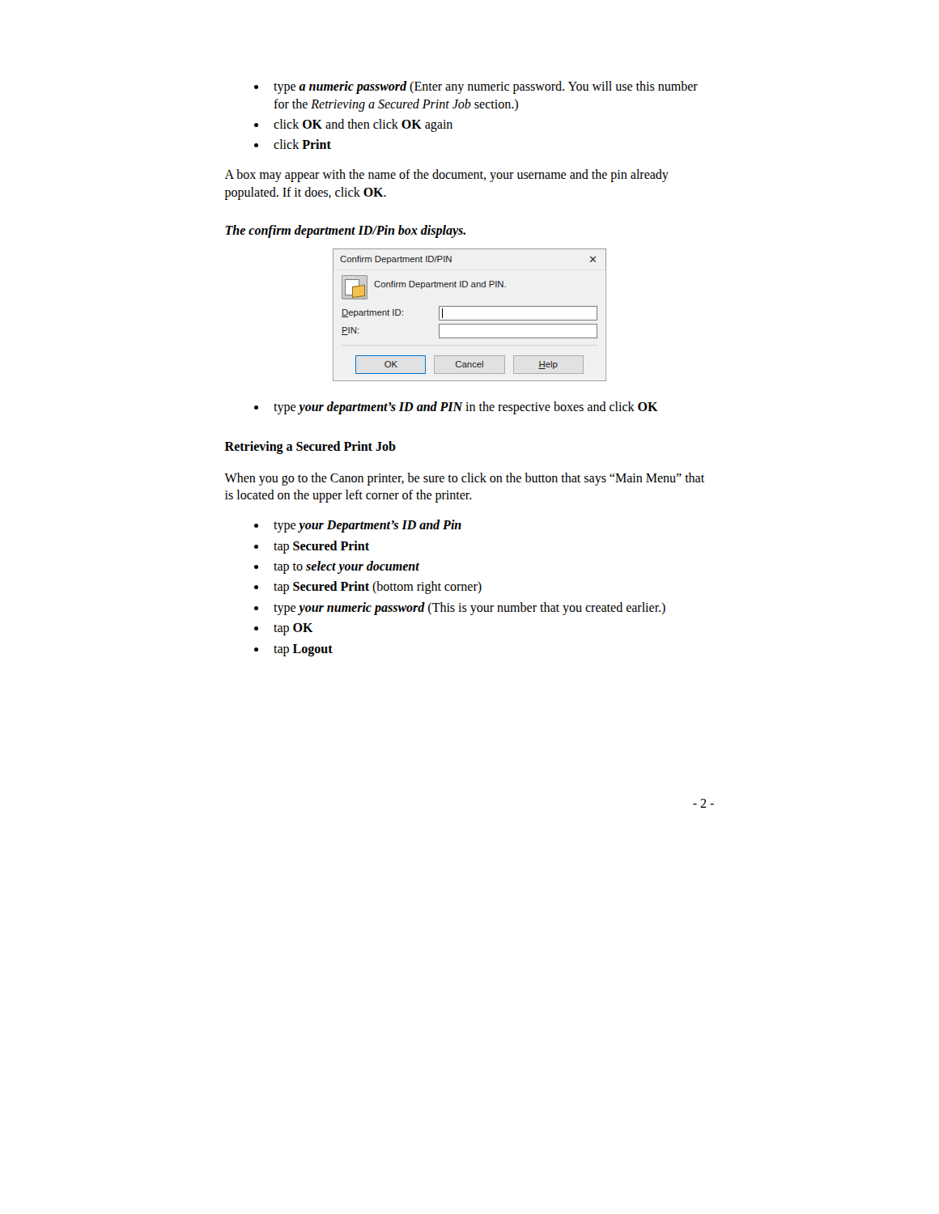type a numeric password (Enter any numeric password. You will use this number for the Retrieving a Secured Print Job section.)
click OK and then click OK again
click Print
A box may appear with the name of the document, your username and the pin already populated. If it does, click OK.
The confirm department ID/Pin box displays.
Confirm Department ID/PIN ✕
Confirm Department ID and PIN.
Department ID:
PIN:
OK
Cancel
Help
type your department’s ID and PIN in the respective boxes and click OK
Retrieving a Secured Print Job
When you go to the Canon printer, be sure to click on the button that says “Main Menu” that is located on the upper left corner of the printer.
type your Department’s ID and Pin
tap Secured Print
tap to select your document
tap Secured Print (bottom right corner)
type your numeric password (This is your number that you created earlier.)
tap OK
tap Logout
- 2 -